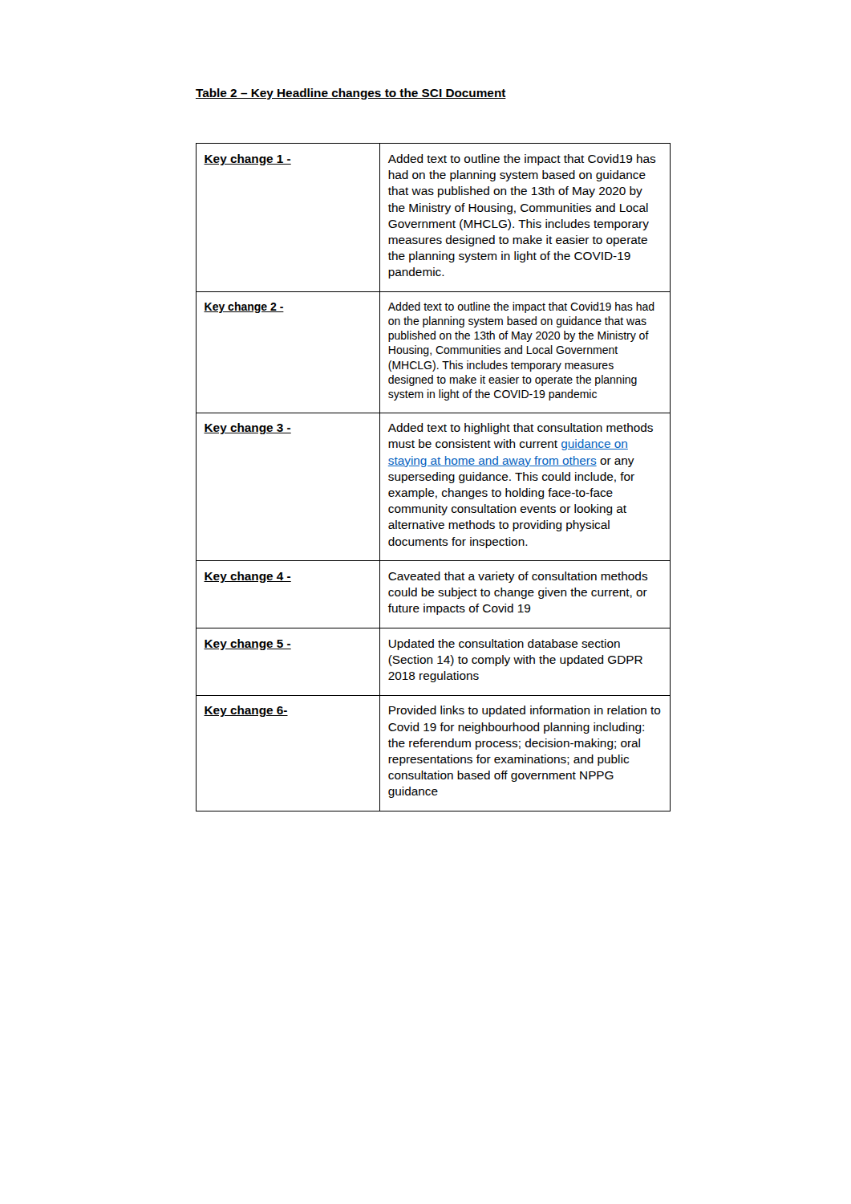Table 2 – Key Headline changes to the SCI Document
| Key change 1 - | Added text to outline the impact that Covid19 has had on the planning system based on guidance that was published on the 13th of May 2020 by the Ministry of Housing, Communities and Local Government (MHCLG). This includes temporary measures designed to make it easier to operate the planning system in light of the COVID-19 pandemic. |
| Key change 2 - | Added text to outline the impact that Covid19 has had on the planning system based on guidance that was published on the 13th of May 2020 by the Ministry of Housing, Communities and Local Government (MHCLG). This includes temporary measures designed to make it easier to operate the planning system in light of the COVID-19 pandemic |
| Key change 3 - | Added text to highlight that consultation methods must be consistent with current guidance on staying at home and away from others or any superseding guidance. This could include, for example, changes to holding face-to-face community consultation events or looking at alternative methods to providing physical documents for inspection. |
| Key change 4 - | Caveated that a variety of consultation methods could be subject to change given the current, or future impacts of Covid 19 |
| Key change 5 - | Updated the consultation database section (Section 14) to comply with the updated GDPR 2018 regulations |
| Key change 6- | Provided links to updated information in relation to Covid 19 for neighbourhood planning including: the referendum process; decision-making; oral representations for examinations; and public consultation based off government NPPG guidance |